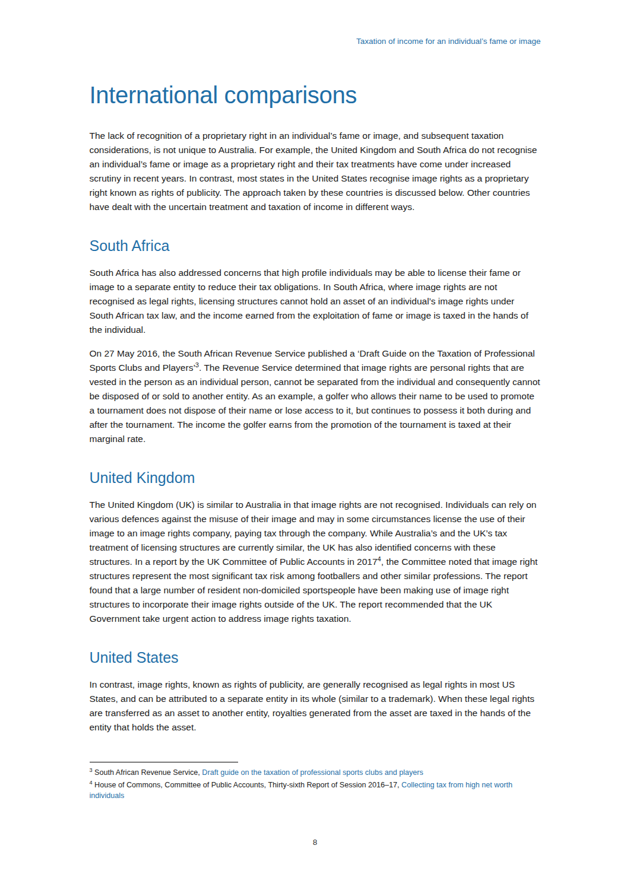Taxation of income for an individual’s fame or image
International comparisons
The lack of recognition of a proprietary right in an individual’s fame or image, and subsequent taxation considerations, is not unique to Australia. For example, the United Kingdom and South Africa do not recognise an individual’s fame or image as a proprietary right and their tax treatments have come under increased scrutiny in recent years. In contrast, most states in the United States recognise image rights as a proprietary right known as rights of publicity. The approach taken by these countries is discussed below. Other countries have dealt with the uncertain treatment and taxation of income in different ways.
South Africa
South Africa has also addressed concerns that high profile individuals may be able to license their fame or image to a separate entity to reduce their tax obligations. In South Africa, where image rights are not recognised as legal rights, licensing structures cannot hold an asset of an individual’s image rights under South African tax law, and the income earned from the exploitation of fame or image is taxed in the hands of the individual.
On 27 May 2016, the South African Revenue Service published a ‘Draft Guide on the Taxation of Professional Sports Clubs and Players’3. The Revenue Service determined that image rights are personal rights that are vested in the person as an individual person, cannot be separated from the individual and consequently cannot be disposed of or sold to another entity. As an example, a golfer who allows their name to be used to promote a tournament does not dispose of their name or lose access to it, but continues to possess it both during and after the tournament. The income the golfer earns from the promotion of the tournament is taxed at their marginal rate.
United Kingdom
The United Kingdom (UK) is similar to Australia in that image rights are not recognised. Individuals can rely on various defences against the misuse of their image and may in some circumstances license the use of their image to an image rights company, paying tax through the company. While Australia’s and the UK’s tax treatment of licensing structures are currently similar, the UK has also identified concerns with these structures. In a report by the UK Committee of Public Accounts in 20174, the Committee noted that image right structures represent the most significant tax risk among footballers and other similar professions. The report found that a large number of resident non-domiciled sportspeople have been making use of image right structures to incorporate their image rights outside of the UK. The report recommended that the UK Government take urgent action to address image rights taxation.
United States
In contrast, image rights, known as rights of publicity, are generally recognised as legal rights in most US States, and can be attributed to a separate entity in its whole (similar to a trademark). When these legal rights are transferred as an asset to another entity, royalties generated from the asset are taxed in the hands of the entity that holds the asset.
3 South African Revenue Service, Draft guide on the taxation of professional sports clubs and players
4 House of Commons, Committee of Public Accounts, Thirty-sixth Report of Session 2016–17, Collecting tax from high net worth individuals
8